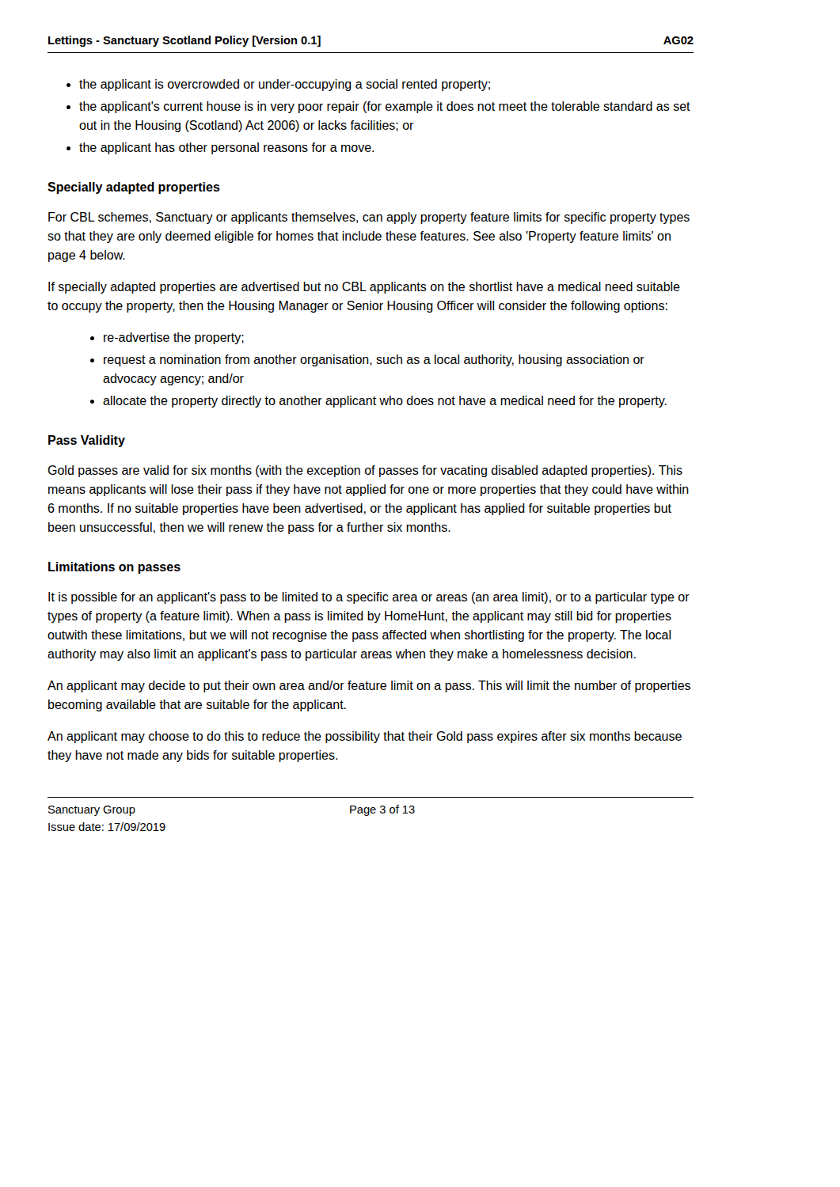Lettings - Sanctuary Scotland Policy [Version 0.1]
AG02
the applicant is overcrowded or under-occupying a social rented property;
the applicant's current house is in very poor repair (for example it does not meet the tolerable standard as set out in the Housing (Scotland) Act 2006) or lacks facilities; or
the applicant has other personal reasons for a move.
Specially adapted properties
For CBL schemes, Sanctuary or applicants themselves, can apply property feature limits for specific property types so that they are only deemed eligible for homes that include these features. See also 'Property feature limits' on page 4 below.
If specially adapted properties are advertised but no CBL applicants on the shortlist have a medical need suitable to occupy the property, then the Housing Manager or Senior Housing Officer will consider the following options:
re-advertise the property;
request a nomination from another organisation, such as a local authority, housing association or advocacy agency; and/or
allocate the property directly to another applicant who does not have a medical need for the property.
Pass Validity
Gold passes are valid for six months (with the exception of passes for vacating disabled adapted properties). This means applicants will lose their pass if they have not applied for one or more properties that they could have within 6 months. If no suitable properties have been advertised, or the applicant has applied for suitable properties but been unsuccessful, then we will renew the pass for a further six months.
Limitations on passes
It is possible for an applicant's pass to be limited to a specific area or areas (an area limit), or to a particular type or types of property (a feature limit). When a pass is limited by HomeHunt, the applicant may still bid for properties outwith these limitations, but we will not recognise the pass affected when shortlisting for the property. The local authority may also limit an applicant's pass to particular areas when they make a homelessness decision.
An applicant may decide to put their own area and/or feature limit on a pass. This will limit the number of properties becoming available that are suitable for the applicant.
An applicant may choose to do this to reduce the possibility that their Gold pass expires after six months because they have not made any bids for suitable properties.
Sanctuary Group
Issue date: 17/09/2019
Page 3 of 13